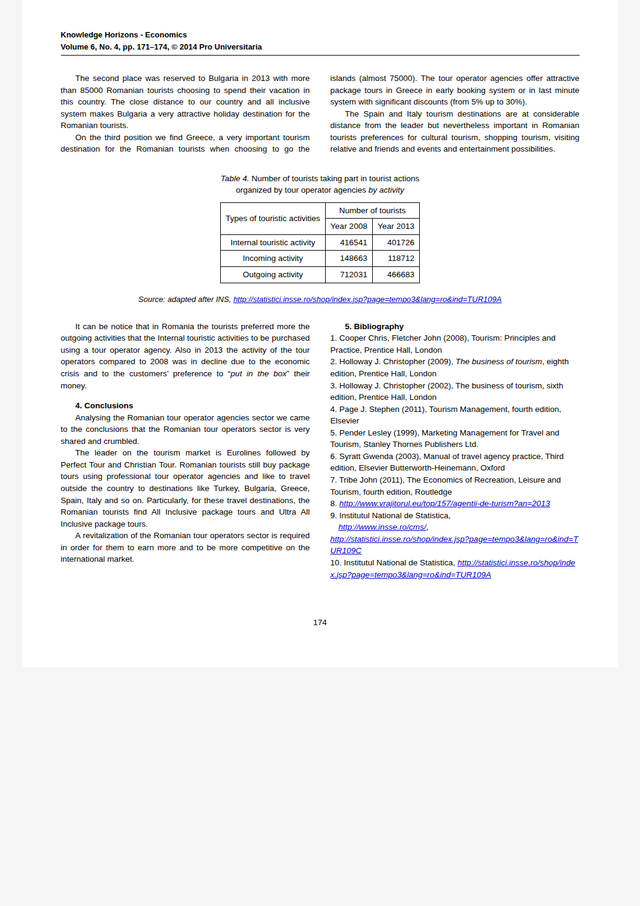Knowledge Horizons - Economics
Volume 6, No. 4, pp. 171–174, © 2014 Pro Universitaria
The second place was reserved to Bulgaria in 2013 with more than 85000 Romanian tourists choosing to spend their vacation in this country. The close distance to our country and all inclusive system makes Bulgaria a very attractive holiday destination for the Romanian tourists.
On the third position we find Greece, a very important tourism destination for the Romanian tourists when choosing to go the islands (almost 75000). The tour operator agencies offer attractive package tours in Greece in early booking system or in last minute system with significant discounts (from 5% up to 30%).
The Spain and Italy tourism destinations are at considerable distance from the leader but nevertheless important in Romanian tourists preferences for cultural tourism, shopping tourism, visiting relative and friends and events and entertainment possibilities.
Table 4. Number of tourists taking part in tourist actions
organized by tour operator agencies by activity
| Types of touristic activities | Number of tourists |
| Year 2008 | Year 2013 |
| Internal touristic activity | 416541 | 401726 |
| Incoming activity | 148663 | 118712 |
| Outgoing activity | 712031 | 466683 |
Source: adapted after INS, http://statistici.insse.ro/shop/index.jsp?page=tempo3&lang=ro&ind=TUR109A
It can be notice that in Romania the tourists preferred more the outgoing activities that the Internal touristic activities to be purchased using a tour operator agency. Also in 2013 the activity of the tour operators compared to 2008 was in decline due to the economic crisis and to the customers’ preference to “put in the box” their money.
4. Conclusions
Analysing the Romanian tour operator agencies sector we came to the conclusions that the Romanian tour operators sector is very shared and crumbled.
The leader on the tourism market is Eurolines followed by Perfect Tour and Christian Tour. Romanian tourists still buy package tours using professional tour operator agencies and like to travel outside the country to destinations like Turkey, Bulgaria, Greece, Spain, Italy and so on. Particularly, for these travel destinations, the Romanian tourists find All Inclusive package tours and Ultra All Inclusive package tours.
A revitalization of the Romanian tour operators sector is required in order for them to earn more and to be more competitive on the international market.
5. Bibliography
1. Cooper Chris, Fletcher John (2008), Tourism: Principles and Practice, Prentice Hall, London
2. Holloway J. Christopher (2009), The business of tourism, eighth edition, Prentice Hall, London
3. Holloway J. Christopher (2002), The business of tourism, sixth edition, Prentice Hall, London
4. Page J. Stephen (2011), Tourism Management, fourth edition, Elsevier
5. Pender Lesley (1999), Marketing Management for Travel and Tourism, Stanley Thornes Publishers Ltd.
6. Syratt Gwenda (2003), Manual of travel agency practice, Third edition, Elsevier Butterworth-Heinemann, Oxford
7. Tribe John (2011), The Economics of Recreation, Leisure and Tourism, fourth edition, Routledge
8. http://www.vrajitorul.eu/top/157/agentii-de-turism?an=2013
9. Institutul National de Statistica,
http://www.insse.ro/cms/,
http://statistici.insse.ro/shop/index.jsp?page=tempo3&lang=ro&ind=TUR109C
10. Institutul National de Statistica, http://statistici.insse.ro/shop/index.jsp?page=tempo3&lang=ro&ind=TUR109A
174